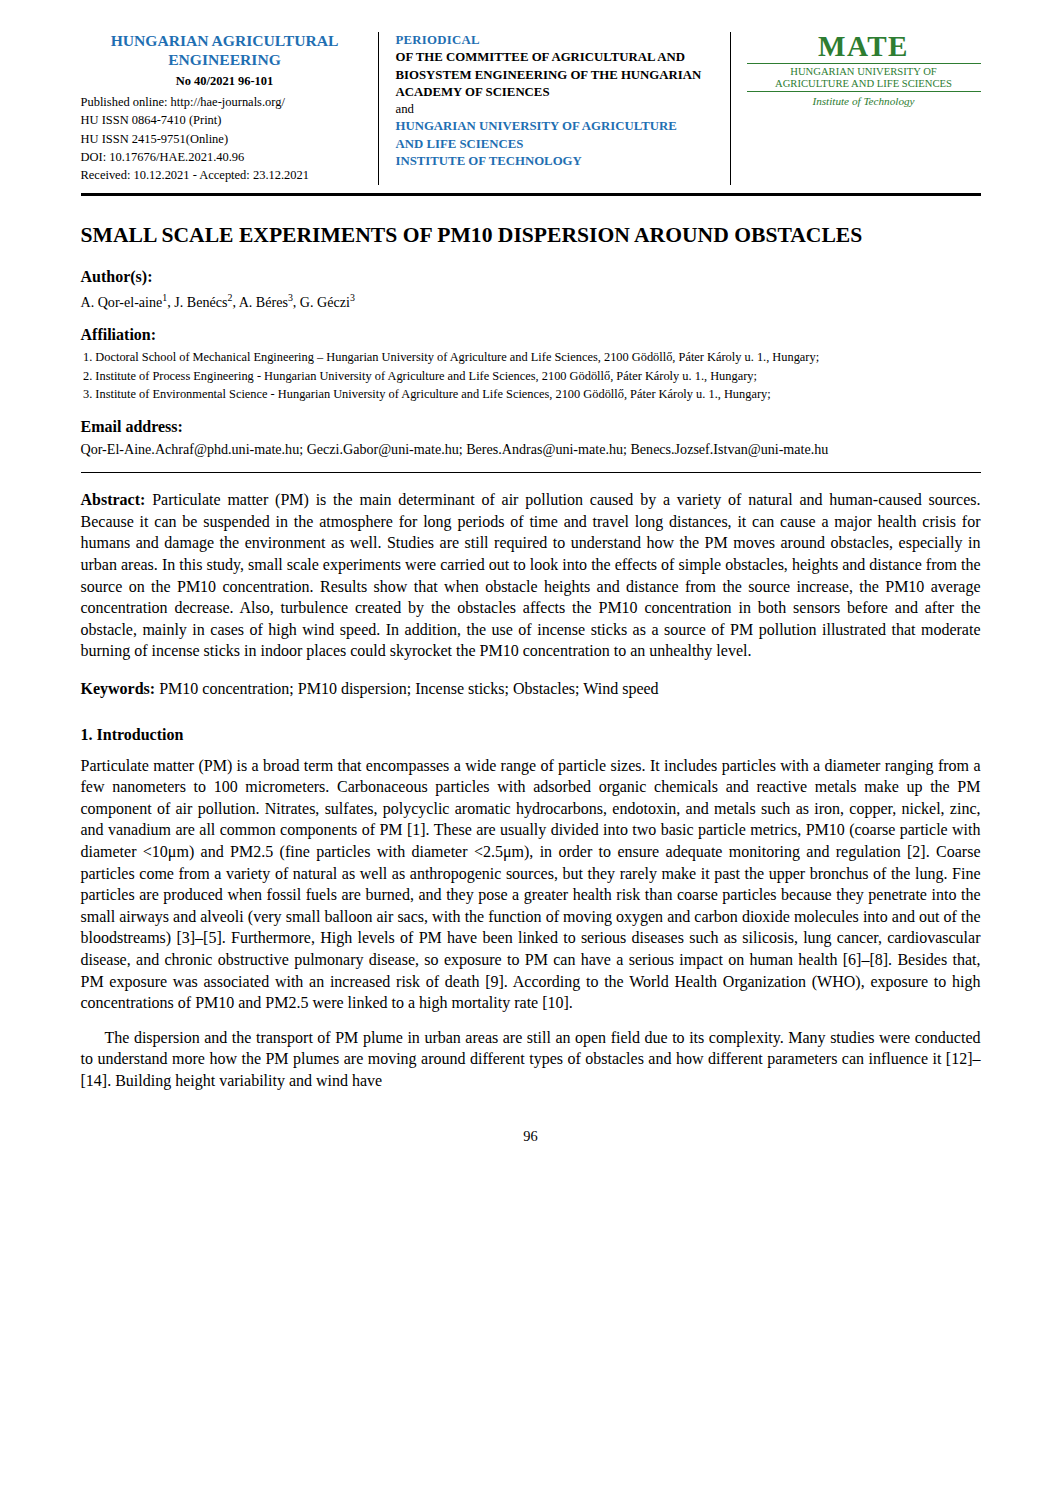HUNGARIAN AGRICULTURAL ENGINEERING
No 40/2021 96-101
Published online: http://hae-journals.org/
HU ISSN 0864-7410 (Print)
HU ISSN 2415-9751(Online)
DOI: 10.17676/HAE.2021.40.96
Received: 10.12.2021 - Accepted: 23.12.2021
PERIODICAL
OF THE COMMITTEE OF AGRICULTURAL AND BIOSYSTEM ENGINEERING OF THE HUNGARIAN ACADEMY OF SCIENCES
and
HUNGARIAN UNIVERSITY OF AGRICULTURE
AND LIFE SCIENCES
INSTITUTE OF TECHNOLOGY
MATE
HUNGARIAN UNIVERSITY OF
AGRICULTURE AND LIFE SCIENCES
Institute of Technology
SMALL SCALE EXPERIMENTS OF PM10 DISPERSION AROUND OBSTACLES
Author(s):
A. Qor-el-aine1, J. Benécs2, A. Béres3, G. Géczi3
Affiliation:
Doctoral School of Mechanical Engineering – Hungarian University of Agriculture and Life Sciences, 2100 Gödöllő, Páter Károly u. 1., Hungary;
Institute of Process Engineering - Hungarian University of Agriculture and Life Sciences, 2100 Gödöllő, Páter Károly u. 1., Hungary;
Institute of Environmental Science - Hungarian University of Agriculture and Life Sciences, 2100 Gödöllő, Páter Károly u. 1., Hungary;
Email address:
Qor-El-Aine.Achraf@phd.uni-mate.hu; Geczi.Gabor@uni-mate.hu; Beres.Andras@uni-mate.hu; Benecs.Jozsef.Istvan@uni-mate.hu
Abstract: Particulate matter (PM) is the main determinant of air pollution caused by a variety of natural and human-caused sources. Because it can be suspended in the atmosphere for long periods of time and travel long distances, it can cause a major health crisis for humans and damage the environment as well. Studies are still required to understand how the PM moves around obstacles, especially in urban areas. In this study, small scale experiments were carried out to look into the effects of simple obstacles, heights and distance from the source on the PM10 concentration. Results show that when obstacle heights and distance from the source increase, the PM10 average concentration decrease. Also, turbulence created by the obstacles affects the PM10 concentration in both sensors before and after the obstacle, mainly in cases of high wind speed. In addition, the use of incense sticks as a source of PM pollution illustrated that moderate burning of incense sticks in indoor places could skyrocket the PM10 concentration to an unhealthy level.
Keywords: PM10 concentration; PM10 dispersion; Incense sticks; Obstacles; Wind speed
1. Introduction
Particulate matter (PM) is a broad term that encompasses a wide range of particle sizes. It includes particles with a diameter ranging from a few nanometers to 100 micrometers. Carbonaceous particles with adsorbed organic chemicals and reactive metals make up the PM component of air pollution. Nitrates, sulfates, polycyclic aromatic hydrocarbons, endotoxin, and metals such as iron, copper, nickel, zinc, and vanadium are all common components of PM [1]. These are usually divided into two basic particle metrics, PM10 (coarse particle with diameter <10μm) and PM2.5 (fine particles with diameter <2.5μm), in order to ensure adequate monitoring and regulation [2]. Coarse particles come from a variety of natural as well as anthropogenic sources, but they rarely make it past the upper bronchus of the lung. Fine particles are produced when fossil fuels are burned, and they pose a greater health risk than coarse particles because they penetrate into the small airways and alveoli (very small balloon air sacs, with the function of moving oxygen and carbon dioxide molecules into and out of the bloodstreams) [3]–[5]. Furthermore, High levels of PM have been linked to serious diseases such as silicosis, lung cancer, cardiovascular disease, and chronic obstructive pulmonary disease, so exposure to PM can have a serious impact on human health [6]–[8]. Besides that, PM exposure was associated with an increased risk of death [9]. According to the World Health Organization (WHO), exposure to high concentrations of PM10 and PM2.5 were linked to a high mortality rate [10].
The dispersion and the transport of PM plume in urban areas are still an open field due to its complexity. Many studies were conducted to understand more how the PM plumes are moving around different types of obstacles and how different parameters can influence it [12]–[14]. Building height variability and wind have
96